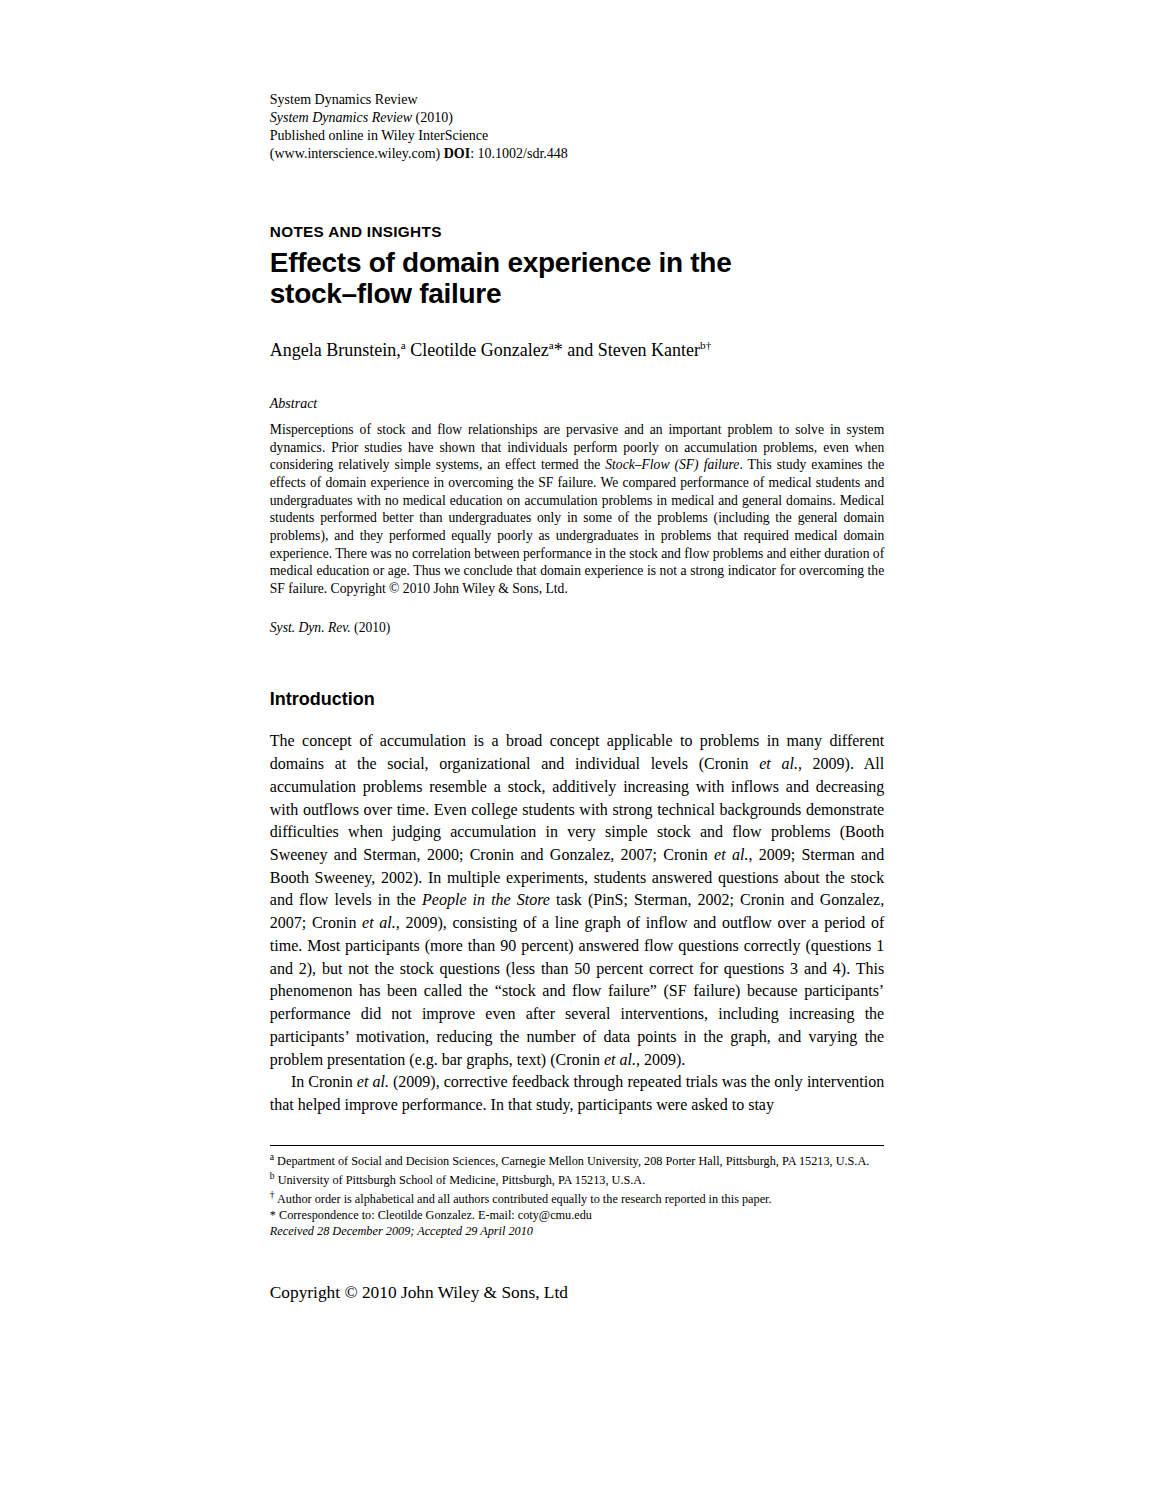System Dynamics Review
System Dynamics Review (2010)
Published online in Wiley InterScience
(www.interscience.wiley.com) DOI: 10.1002/sdr.448
NOTES AND INSIGHTS
Effects of domain experience in the
stock–flow failure
Angela Brunstein,a Cleotilde Gonzaleza* and Steven Kanterb†
Abstract
Misperceptions of stock and flow relationships are pervasive and an important problem to solve in system dynamics. Prior studies have shown that individuals perform poorly on accumulation problems, even when considering relatively simple systems, an effect termed the Stock–Flow (SF) failure. This study examines the effects of domain experience in overcoming the SF failure. We compared performance of medical students and undergraduates with no medical education on accumulation problems in medical and general domains. Medical students performed better than undergraduates only in some of the problems (including the general domain problems), and they performed equally poorly as undergraduates in problems that required medical domain experience. There was no correlation between performance in the stock and flow problems and either duration of medical education or age. Thus we conclude that domain experience is not a strong indicator for overcoming the SF failure. Copyright © 2010 John Wiley & Sons, Ltd.
Syst. Dyn. Rev. (2010)
Introduction
The concept of accumulation is a broad concept applicable to problems in many different domains at the social, organizational and individual levels (Cronin et al., 2009). All accumulation problems resemble a stock, additively increasing with inflows and decreasing with outflows over time. Even college students with strong technical backgrounds demonstrate difficulties when judging accumulation in very simple stock and flow problems (Booth Sweeney and Sterman, 2000; Cronin and Gonzalez, 2007; Cronin et al., 2009; Sterman and Booth Sweeney, 2002). In multiple experiments, students answered questions about the stock and flow levels in the People in the Store task (PinS; Sterman, 2002; Cronin and Gonzalez, 2007; Cronin et al., 2009), consisting of a line graph of inflow and outflow over a period of time. Most participants (more than 90 percent) answered flow questions correctly (questions 1 and 2), but not the stock questions (less than 50 percent correct for questions 3 and 4). This phenomenon has been called the “stock and flow failure” (SF failure) because participants’ performance did not improve even after several interventions, including increasing the participants’ motivation, reducing the number of data points in the graph, and varying the problem presentation (e.g. bar graphs, text) (Cronin et al., 2009).
In Cronin et al. (2009), corrective feedback through repeated trials was the only intervention that helped improve performance. In that study, participants were asked to stay
a Department of Social and Decision Sciences, Carnegie Mellon University, 208 Porter Hall, Pittsburgh, PA 15213, U.S.A.
b University of Pittsburgh School of Medicine, Pittsburgh, PA 15213, U.S.A.
† Author order is alphabetical and all authors contributed equally to the research reported in this paper.
* Correspondence to: Cleotilde Gonzalez. E-mail: coty@cmu.edu
Received 28 December 2009; Accepted 29 April 2010
Copyright © 2010 John Wiley & Sons, Ltd